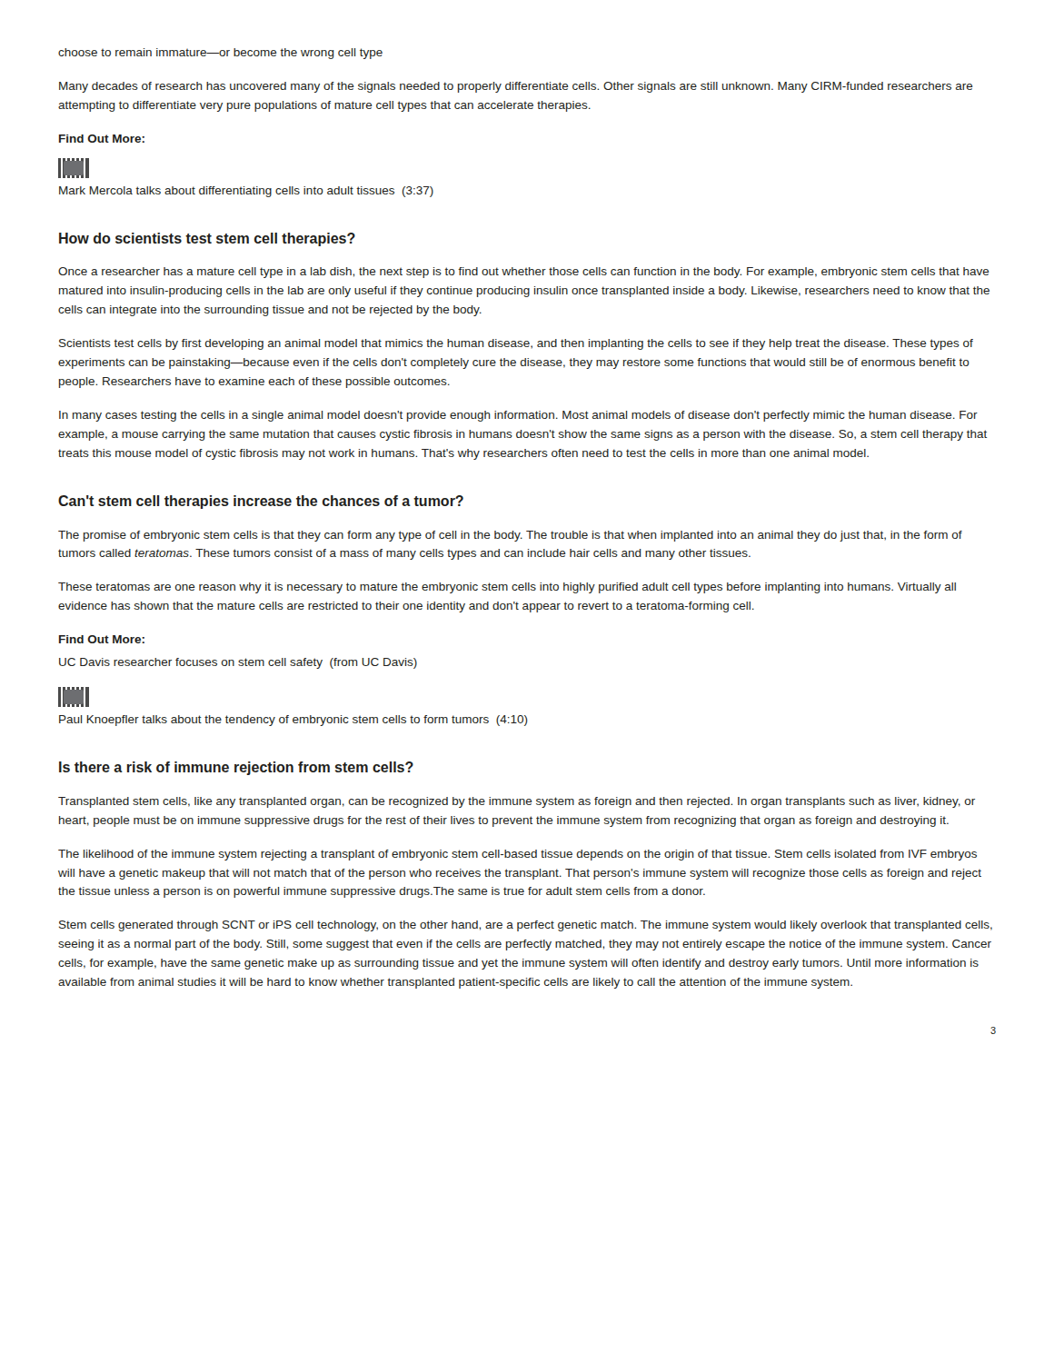choose to remain immature—or become the wrong cell type
Many decades of research has uncovered many of the signals needed to properly differentiate cells. Other signals are still unknown. Many CIRM-funded researchers are attempting to differentiate very pure populations of mature cell types that can accelerate therapies.
Find Out More:
Mark Mercola talks about differentiating cells into adult tissues (3:37)
How do scientists test stem cell therapies?
Once a researcher has a mature cell type in a lab dish, the next step is to find out whether those cells can function in the body. For example, embryonic stem cells that have matured into insulin-producing cells in the lab are only useful if they continue producing insulin once transplanted inside a body. Likewise, researchers need to know that the cells can integrate into the surrounding tissue and not be rejected by the body.
Scientists test cells by first developing an animal model that mimics the human disease, and then implanting the cells to see if they help treat the disease. These types of experiments can be painstaking—because even if the cells don't completely cure the disease, they may restore some functions that would still be of enormous benefit to people. Researchers have to examine each of these possible outcomes.
In many cases testing the cells in a single animal model doesn't provide enough information. Most animal models of disease don't perfectly mimic the human disease. For example, a mouse carrying the same mutation that causes cystic fibrosis in humans doesn't show the same signs as a person with the disease. So, a stem cell therapy that treats this mouse model of cystic fibrosis may not work in humans. That's why researchers often need to test the cells in more than one animal model.
Can't stem cell therapies increase the chances of a tumor?
The promise of embryonic stem cells is that they can form any type of cell in the body. The trouble is that when implanted into an animal they do just that, in the form of tumors called teratomas. These tumors consist of a mass of many cells types and can include hair cells and many other tissues.
These teratomas are one reason why it is necessary to mature the embryonic stem cells into highly purified adult cell types before implanting into humans. Virtually all evidence has shown that the mature cells are restricted to their one identity and don't appear to revert to a teratoma-forming cell.
Find Out More:
UC Davis researcher focuses on stem cell safety (from UC Davis)
Paul Knoepfler talks about the tendency of embryonic stem cells to form tumors (4:10)
Is there a risk of immune rejection from stem cells?
Transplanted stem cells, like any transplanted organ, can be recognized by the immune system as foreign and then rejected. In organ transplants such as liver, kidney, or heart, people must be on immune suppressive drugs for the rest of their lives to prevent the immune system from recognizing that organ as foreign and destroying it.
The likelihood of the immune system rejecting a transplant of embryonic stem cell-based tissue depends on the origin of that tissue. Stem cells isolated from IVF embryos will have a genetic makeup that will not match that of the person who receives the transplant. That person's immune system will recognize those cells as foreign and reject the tissue unless a person is on powerful immune suppressive drugs.The same is true for adult stem cells from a donor.
Stem cells generated through SCNT or iPS cell technology, on the other hand, are a perfect genetic match. The immune system would likely overlook that transplanted cells, seeing it as a normal part of the body. Still, some suggest that even if the cells are perfectly matched, they may not entirely escape the notice of the immune system. Cancer cells, for example, have the same genetic make up as surrounding tissue and yet the immune system will often identify and destroy early tumors. Until more information is available from animal studies it will be hard to know whether transplanted patient-specific cells are likely to call the attention of the immune system.
3